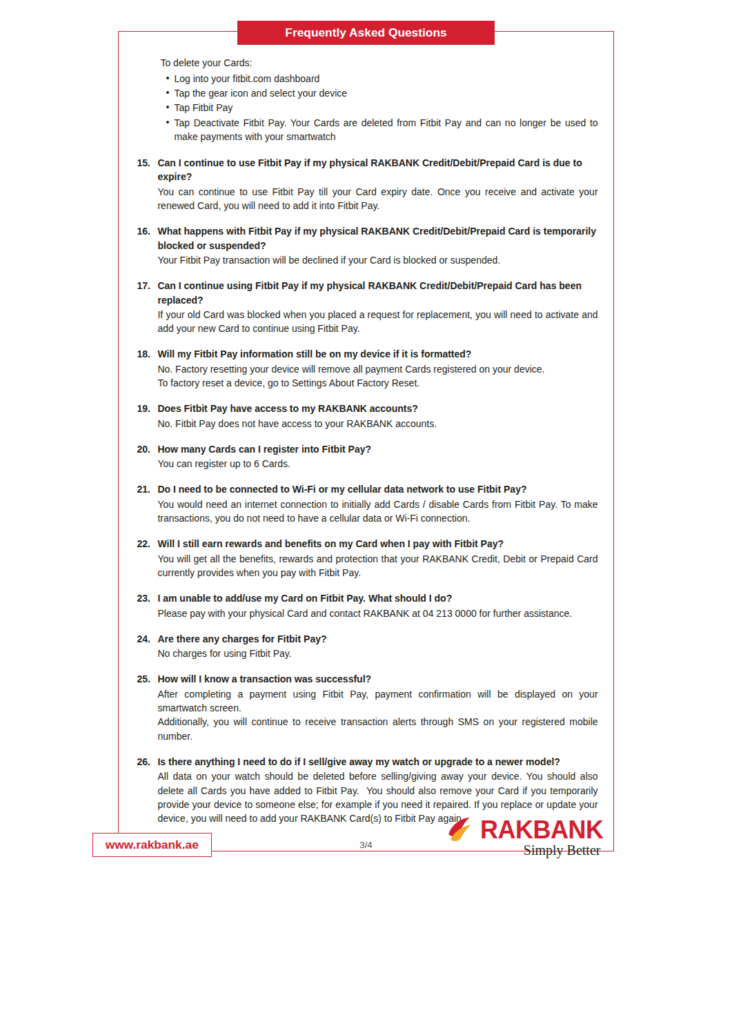Frequently Asked Questions
To delete your Cards:
Log into your fitbit.com dashboard
Tap the gear icon and select your device
Tap Fitbit Pay
Tap Deactivate Fitbit Pay. Your Cards are deleted from Fitbit Pay and can no longer be used to make payments with your smartwatch
15.
Can I continue to use Fitbit Pay if my physical RAKBANK Credit/Debit/Prepaid Card is due to expire?
You can continue to use Fitbit Pay till your Card expiry date. Once you receive and activate your renewed Card, you will need to add it into Fitbit Pay.
16.
What happens with Fitbit Pay if my physical RAKBANK Credit/Debit/Prepaid Card is temporarily blocked or suspended?
Your Fitbit Pay transaction will be declined if your Card is blocked or suspended.
17.
Can I continue using Fitbit Pay if my physical RAKBANK Credit/Debit/Prepaid Card has been replaced?
If your old Card was blocked when you placed a request for replacement, you will need to activate and add your new Card to continue using Fitbit Pay.
18.
Will my Fitbit Pay information still be on my device if it is formatted?
No. Factory resetting your device will remove all payment Cards registered on your device. To factory reset a device, go to Settings About Factory Reset.
19.
Does Fitbit Pay have access to my RAKBANK accounts?
No. Fitbit Pay does not have access to your RAKBANK accounts.
20.
How many Cards can I register into Fitbit Pay?
You can register up to 6 Cards.
21.
Do I need to be connected to Wi-Fi or my cellular data network to use Fitbit Pay?
You would need an internet connection to initially add Cards / disable Cards from Fitbit Pay. To make transactions, you do not need to have a cellular data or Wi-Fi connection.
22.
Will I still earn rewards and benefits on my Card when I pay with Fitbit Pay?
You will get all the benefits, rewards and protection that your RAKBANK Credit, Debit or Prepaid Card currently provides when you pay with Fitbit Pay.
23.
I am unable to add/use my Card on Fitbit Pay. What should I do?
Please pay with your physical Card and contact RAKBANK at 04 213 0000 for further assistance.
24.
Are there any charges for Fitbit Pay?
No charges for using Fitbit Pay.
25.
How will I know a transaction was successful?
After completing a payment using Fitbit Pay, payment confirmation will be displayed on your smartwatch screen. Additionally, you will continue to receive transaction alerts through SMS on your registered mobile number.
26.
Is there anything I need to do if I sell/give away my watch or upgrade to a newer model?
All data on your watch should be deleted before selling/giving away your device. You should also delete all Cards you have added to Fitbit Pay. You should also remove your Card if you temporarily provide your device to someone else; for example if you need it repaired. If you replace or update your device, you will need to add your RAKBANK Card(s) to Fitbit Pay again.
www.rakbank.ae
3/4
RAKBANK
Simply Better